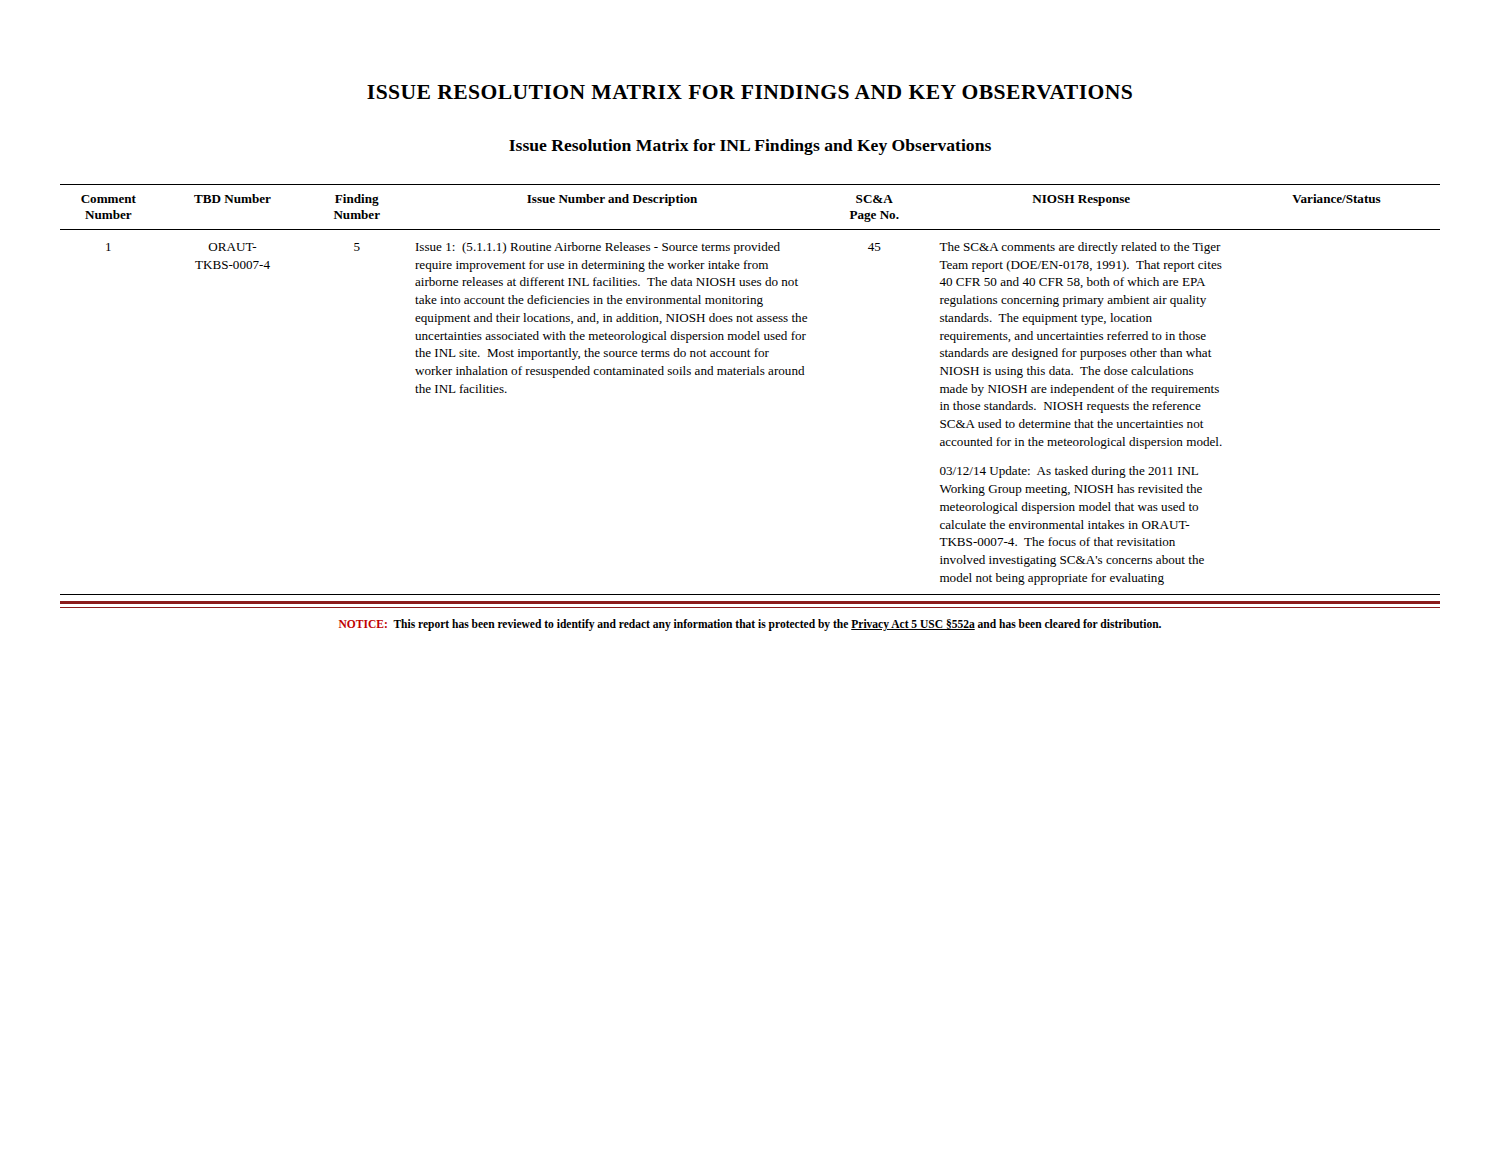ISSUE RESOLUTION MATRIX FOR FINDINGS AND KEY OBSERVATIONS
Issue Resolution Matrix for INL Findings and Key Observations
| Comment Number | TBD Number | Finding Number | Issue Number and Description | SC&A Page No. | NIOSH Response | Variance/Status |
| --- | --- | --- | --- | --- | --- | --- |
| 1 | ORAUT- TKBS-0007-4 | 5 | Issue 1: (5.1.1.1) Routine Airborne Releases - Source terms provided require improvement for use in determining the worker intake from airborne releases at different INL facilities. The data NIOSH uses do not take into account the deficiencies in the environmental monitoring equipment and their locations, and, in addition, NIOSH does not assess the uncertainties associated with the meteorological dispersion model used for the INL site. Most importantly, the source terms do not account for worker inhalation of resuspended contaminated soils and materials around the INL facilities. | 45 | The SC&A comments are directly related to the Tiger Team report (DOE/EN-0178, 1991). That report cites 40 CFR 50 and 40 CFR 58, both of which are EPA regulations concerning primary ambient air quality standards. The equipment type, location requirements, and uncertainties referred to in those standards are designed for purposes other than what NIOSH is using this data. The dose calculations made by NIOSH are independent of the requirements in those standards. NIOSH requests the reference SC&A used to determine that the uncertainties not accounted for in the meteorological dispersion model. 03/12/14 Update: As tasked during the 2011 INL Working Group meeting, NIOSH has revisited the meteorological dispersion model that was used to calculate the environmental intakes in ORAUT-TKBS-0007-4. The focus of that revisitation involved investigating SC&A's concerns about the model not being appropriate for evaluating | |
NOTICE: This report has been reviewed to identify and redact any information that is protected by the Privacy Act 5 USC §552a and has been cleared for distribution.